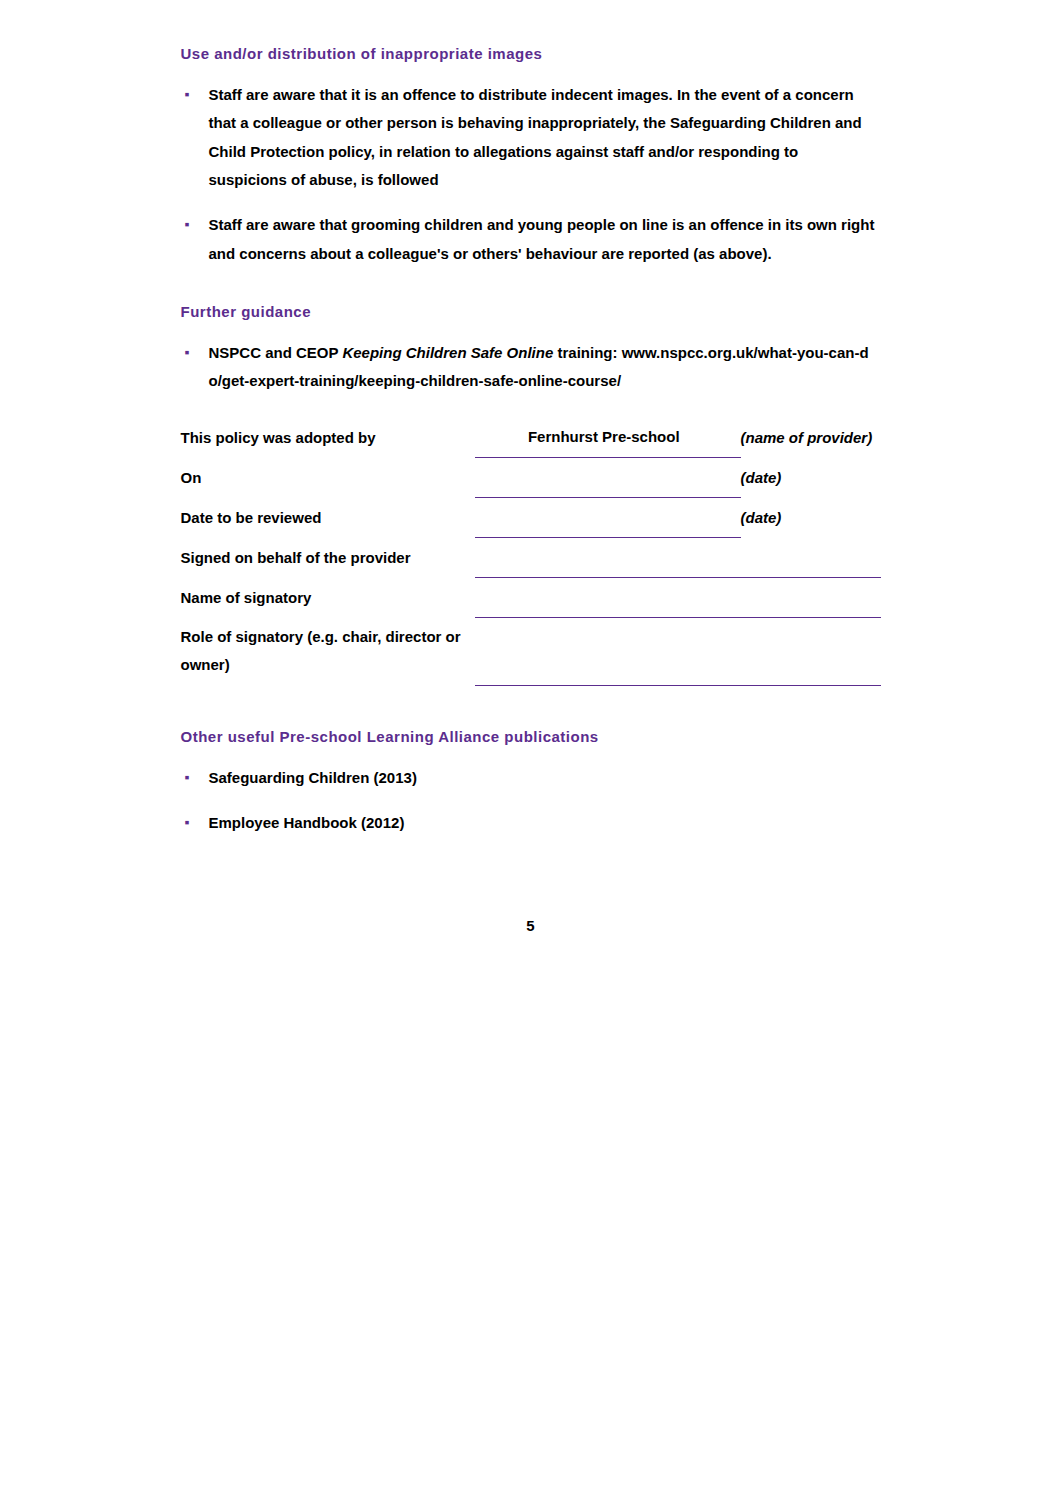Use and/or distribution of inappropriate images
Staff are aware that it is an offence to distribute indecent images. In the event of a concern that a colleague or other person is behaving inappropriately, the Safeguarding Children and Child Protection policy, in relation to allegations against staff and/or responding to suspicions of abuse, is followed
Staff are aware that grooming children and young people on line is an offence in its own right and concerns about a colleague's or others' behaviour are reported (as above).
Further guidance
NSPCC and CEOP Keeping Children Safe Online training: www.nspcc.org.uk/what-you-can-do/get-expert-training/keeping-children-safe-online-course/
| This policy was adopted by | Fernhurst Pre-school | (name of provider) |
| On | | (date) |
| Date to be reviewed | | (date) |
| Signed on behalf of the provider | |
| Name of signatory | |
| Role of signatory (e.g. chair, director or owner) | |
Other useful Pre-school Learning Alliance publications
Safeguarding Children (2013)
Employee Handbook (2012)
5